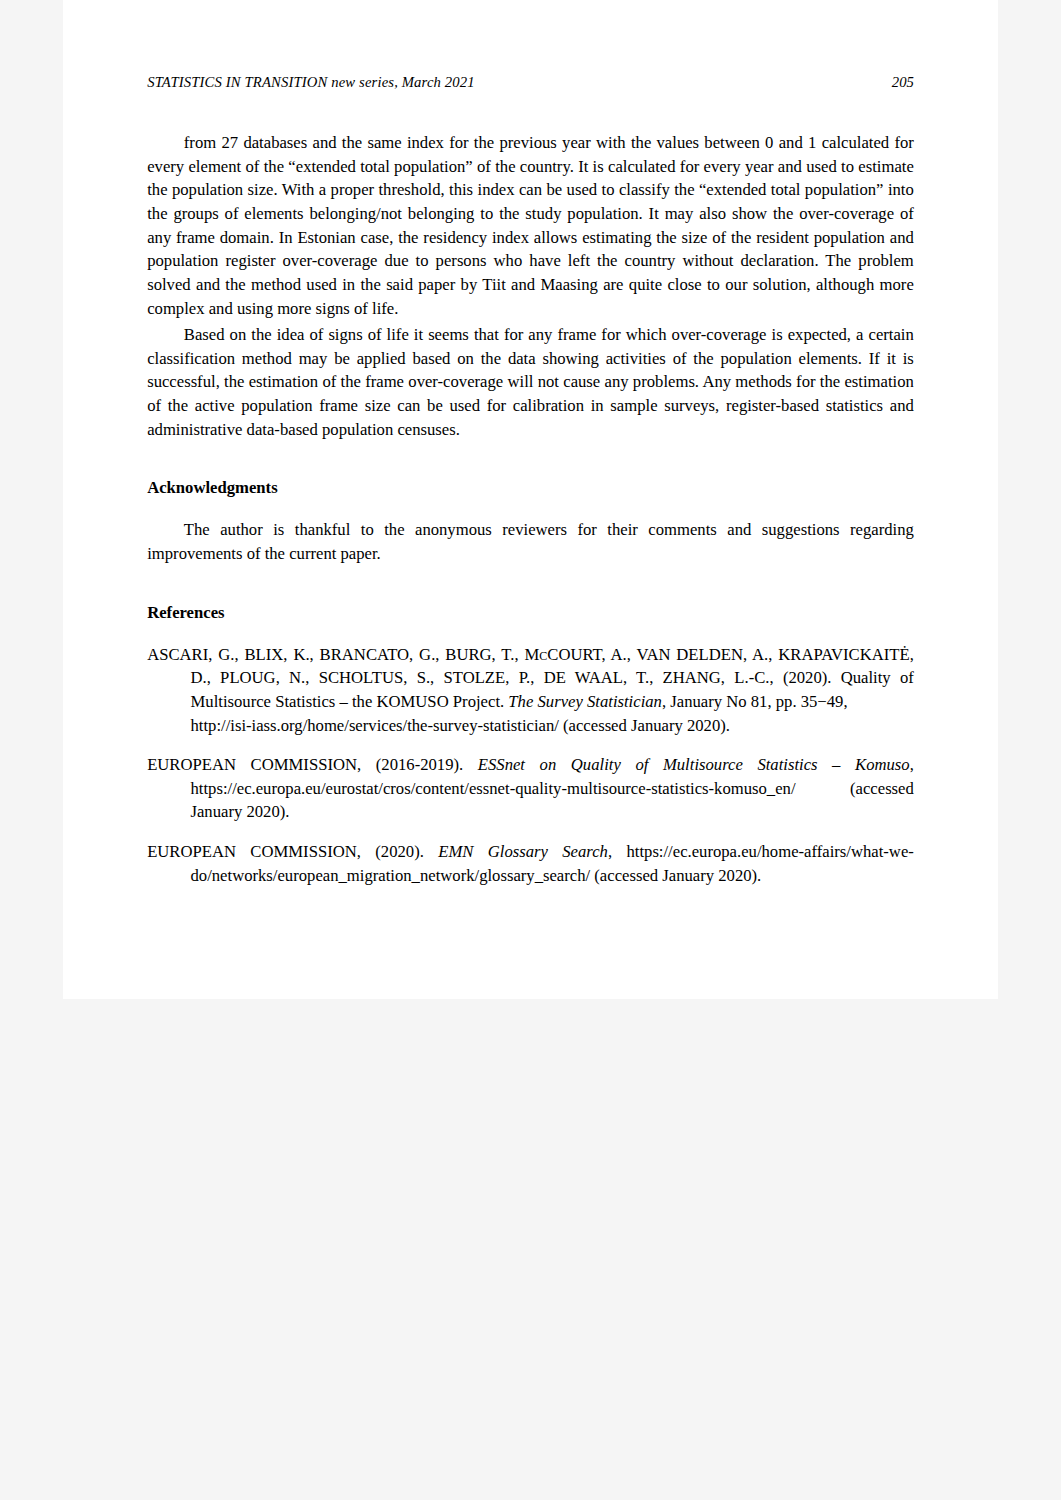STATISTICS IN TRANSITION new series, March 2021 205
from 27 databases and the same index for the previous year with the values between 0 and 1 calculated for every element of the “extended total population” of the country. It is calculated for every year and used to estimate the population size. With a proper threshold, this index can be used to classify the “extended total population” into the groups of elements belonging/not belonging to the study population. It may also show the over-coverage of any frame domain. In Estonian case, the residency index allows estimating the size of the resident population and population register over-coverage due to persons who have left the country without declaration. The problem solved and the method used in the said paper by Tiit and Maasing are quite close to our solution, although more complex and using more signs of life.
Based on the idea of signs of life it seems that for any frame for which over-coverage is expected, a certain classification method may be applied based on the data showing activities of the population elements. If it is successful, the estimation of the frame over-coverage will not cause any problems. Any methods for the estimation of the active population frame size can be used for calibration in sample surveys, register-based statistics and administrative data-based population censuses.
Acknowledgments
The author is thankful to the anonymous reviewers for their comments and suggestions regarding improvements of the current paper.
References
ASCARI, G., BLIX, K., BRANCATO, G., BURG, T., McCOURT, A., VAN DELDEN, A., KRAPAVICKAITĖ, D., PLOUG, N., SCHOLTUS, S., STOLZE, P., DE WAAL, T., ZHANG, L.-C., (2020). Quality of Multisource Statistics – the KOMUSO Project. The Survey Statistician, January No 81, pp. 35−49,
http://isi-iass.org/home/services/the-survey-statistician/ (accessed January 2020).
EUROPEAN COMMISSION, (2016-2019). ESSnet on Quality of Multisource Statistics – Komuso, https://ec.europa.eu/eurostat/cros/content/essnet-quality-multisource-statistics-komuso_en/ (accessed January 2020).
EUROPEAN COMMISSION, (2020). EMN Glossary Search, https://ec.europa.eu/home-affairs/what-we-do/networks/european_migration_network/glossary_search/ (accessed January 2020).